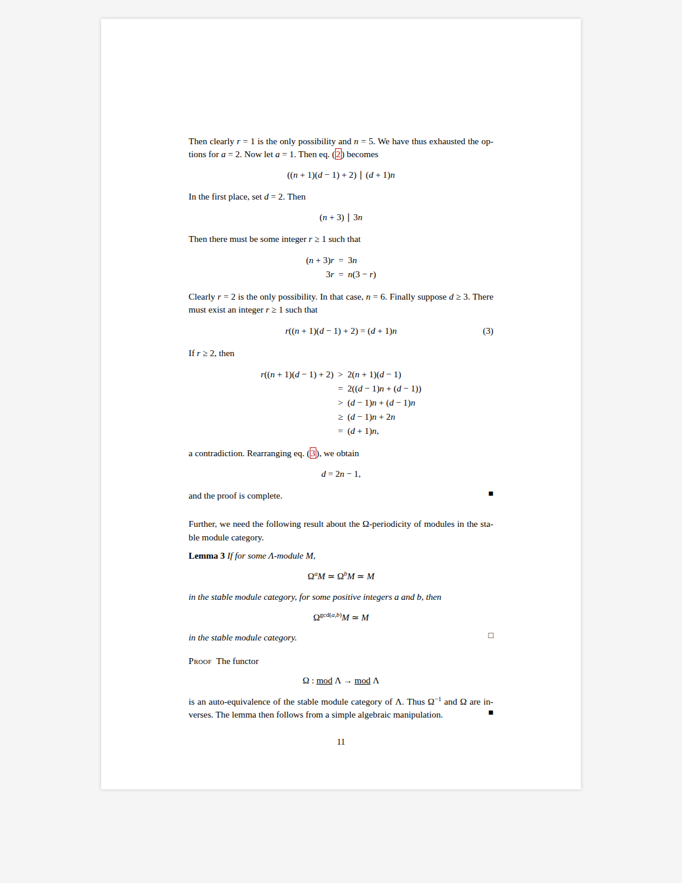Then clearly r = 1 is the only possibility and n = 5. We have thus exhausted the options for a = 2. Now let a = 1. Then eq. (2) becomes
((n + 1)(d − 1) + 2) ∣ (d + 1)n
In the first place, set d = 2. Then
(n + 3) ∣ 3n
Then there must be some integer r ≥ 1 such that
| ( n + 3) r | = | 3 n |
| 3 r | = | n (3 − r ) |
Clearly r = 2 is the only possibility. In that case, n = 6. Finally suppose d ≥ 3. There must exist an integer r ≥ 1 such that
r((n + 1)(d − 1) + 2) = (d + 1)n (3)
If r ≥ 2, then
| r (( n + 1)( d − 1) + 2) | > | 2( n + 1)( d − 1) |
| | = | 2(( d − 1) n + ( d − 1)) |
| | > | ( d − 1) n + ( d − 1) n |
| | ≥ | ( d − 1) n + 2 n |
| | = | ( d + 1) n , |
a contradiction. Rearranging eq. (3), we obtain
d = 2n − 1,
and the proof is complete. ■
Further, we need the following result about the Ω-periodicity of modules in the stable module category.
Lemma 3 If for some Λ-module M,
ΩaM ≃ ΩbM ≃ M
in the stable module category, for some positive integers a and b, then
Ωgcd(a,b)M ≃ M
in the stable module category. □
Proof The functor
Ω : mod Λ → mod Λ
is an auto-equivalence of the stable module category of Λ. Thus Ω−1 and Ω are inverses. The lemma then follows from a simple algebraic manipulation. ■
11